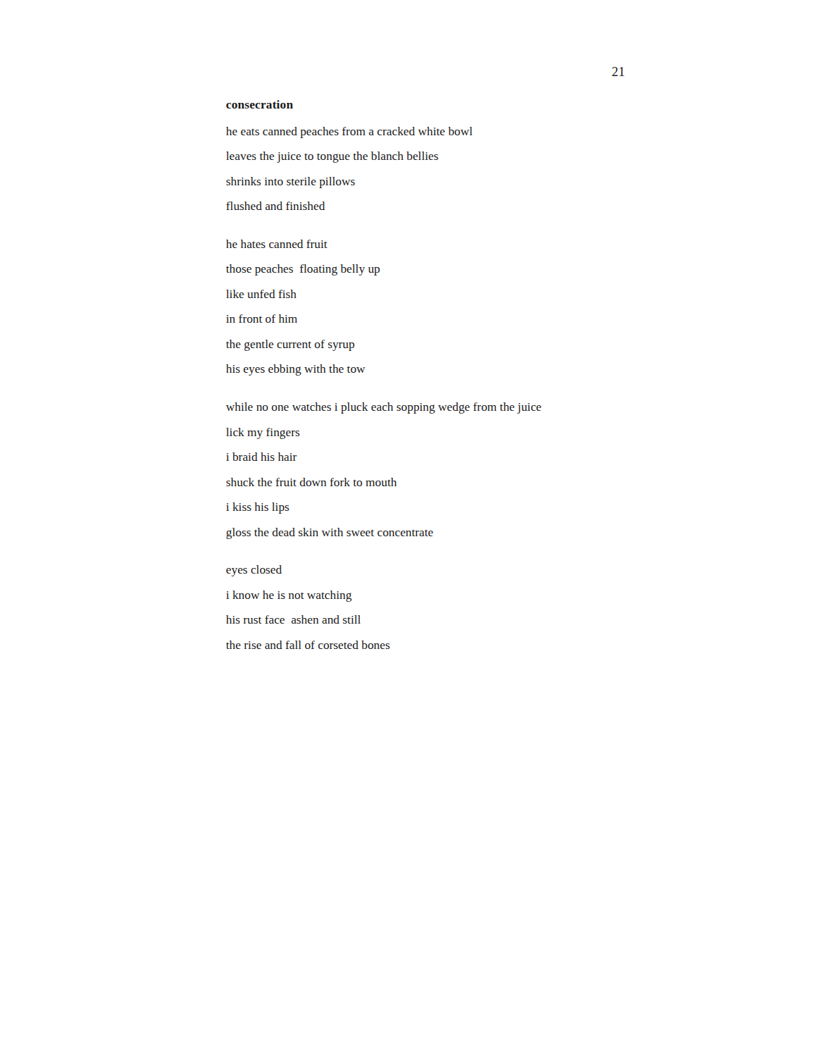21
consecration
he eats canned peaches from a cracked white bowl
leaves the juice to tongue the blanch bellies
shrinks into sterile pillows
flushed and finished
he hates canned fruit
those peaches floating belly up
like unfed fish
in front of him
the gentle current of syrup
his eyes ebbing with the tow
while no one watches i pluck each sopping wedge from the juice
lick my fingers
i braid his hair
shuck the fruit down fork to mouth
i kiss his lips
gloss the dead skin with sweet concentrate
eyes closed
i know he is not watching
his rust face ashen and still
the rise and fall of corseted bones